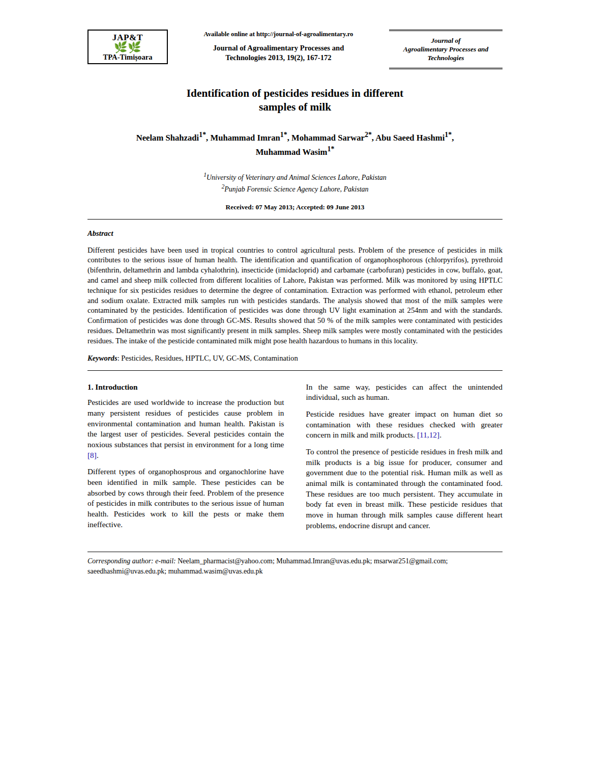JAP&T
🌿🌿
TPA-Timișoara
Available online at http://journal-of-agroalimentary.ro
Journal of Agroalimentary Processes and
Technologies 2013, 19(2), 167-172
Journal of
Agroalimentary Processes and
Technologies
Identification of pesticides residues in different
samples of milk
Neelam Shahzadi1*, Muhammad Imran1*, Mohammad Sarwar2*, Abu Saeed Hashmi1*,
Muhammad Wasim1*
1University of Veterinary and Animal Sciences Lahore, Pakistan
2Punjab Forensic Science Agency Lahore, Pakistan
Received: 07 May 2013; Accepted: 09 June 2013
Abstract
Different pesticides have been used in tropical countries to control agricultural pests. Problem of the presence of pesticides in milk contributes to the serious issue of human health. The identification and quantification of organophosphorous (chlorpyrifos), pyrethroid (bifenthrin, deltamethrin and lambda cyhalothrin), insecticide (imidacloprid) and carbamate (carbofuran) pesticides in cow, buffalo, goat, and camel and sheep milk collected from different localities of Lahore, Pakistan was performed. Milk was monitored by using HPTLC technique for six pesticides residues to determine the degree of contamination. Extraction was performed with ethanol, petroleum ether and sodium oxalate. Extracted milk samples run with pesticides standards. The analysis showed that most of the milk samples were contaminated by the pesticides. Identification of pesticides was done through UV light examination at 254nm and with the standards. Confirmation of pesticides was done through GC-MS. Results showed that 50 % of the milk samples were contaminated with pesticides residues. Deltamethrin was most significantly present in milk samples. Sheep milk samples were mostly contaminated with the pesticides residues. The intake of the pesticide contaminated milk might pose health hazardous to humans in this locality.
Keywords: Pesticides, Residues, HPTLC, UV, GC-MS, Contamination
1. Introduction
Pesticides are used worldwide to increase the production but many persistent residues of pesticides cause problem in environmental contamination and human health. Pakistan is the largest user of pesticides. Several pesticides contain the noxious substances that persist in environment for a long time [8].
Different types of organophosprous and organochlorine have been identified in milk sample. These pesticides can be absorbed by cows through their feed. Problem of the presence of pesticides in milk contributes to the serious issue of human health. Pesticides work to kill the pests or make them ineffective.
In the same way, pesticides can affect the unintended individual, such as human.
Pesticide residues have greater impact on human diet so contamination with these residues checked with greater concern in milk and milk products. [11,12].
To control the presence of pesticide residues in fresh milk and milk products is a big issue for producer, consumer and government due to the potential risk. Human milk as well as animal milk is contaminated through the contaminated food. These residues are too much persistent. They accumulate in body fat even in breast milk. These pesticide residues that move in human through milk samples cause different heart problems, endocrine disrupt and cancer.
Corresponding author: e-mail: Neelam_pharmacist@yahoo.com; Muhammad.Imran@uvas.edu.pk; msarwar251@gmail.com; saeedhashmi@uvas.edu.pk; muhammad.wasim@uvas.edu.pk